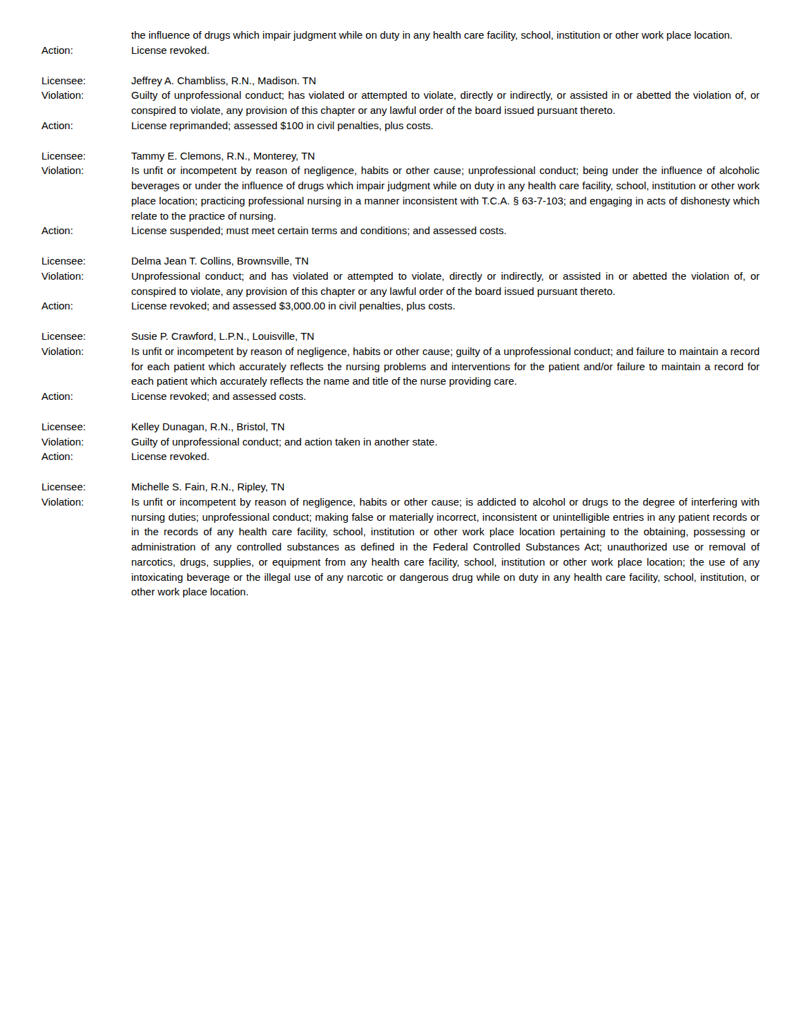the influence of drugs which impair judgment while on duty in any health care facility, school, institution or other work place location.
Action:
License revoked.
Licensee:
Jeffrey A. Chambliss, R.N., Madison. TN
Violation:
Guilty of unprofessional conduct; has violated or attempted to violate, directly or indirectly, or assisted in or abetted the violation of, or conspired to violate, any provision of this chapter or any lawful order of the board issued pursuant thereto.
Action:
License reprimanded; assessed $100 in civil penalties, plus costs.
Licensee:
Tammy E. Clemons, R.N., Monterey, TN
Violation:
Is unfit or incompetent by reason of negligence, habits or other cause; unprofessional conduct; being under the influence of alcoholic beverages or under the influence of drugs which impair judgment while on duty in any health care facility, school, institution or other work place location; practicing professional nursing in a manner inconsistent with T.C.A. § 63-7-103; and engaging in acts of dishonesty which relate to the practice of nursing.
Action:
License suspended; must meet certain terms and conditions; and assessed costs.
Licensee:
Delma Jean T. Collins, Brownsville, TN
Violation:
Unprofessional conduct; and has violated or attempted to violate, directly or indirectly, or assisted in or abetted the violation of, or conspired to violate, any provision of this chapter or any lawful order of the board issued pursuant thereto.
Action:
License revoked; and assessed $3,000.00 in civil penalties, plus costs.
Licensee:
Susie P. Crawford, L.P.N., Louisville, TN
Violation:
Is unfit or incompetent by reason of negligence, habits or other cause; guilty of a unprofessional conduct; and failure to maintain a record for each patient which accurately reflects the nursing problems and interventions for the patient and/or failure to maintain a record for each patient which accurately reflects the name and title of the nurse providing care.
Action:
License revoked; and assessed costs.
Licensee:
Kelley Dunagan, R.N., Bristol, TN
Violation:
Guilty of unprofessional conduct; and action taken in another state.
Action:
License revoked.
Licensee:
Michelle S. Fain, R.N., Ripley, TN
Violation:
Is unfit or incompetent by reason of negligence, habits or other cause; is addicted to alcohol or drugs to the degree of interfering with nursing duties; unprofessional conduct; making false or materially incorrect, inconsistent or unintelligible entries in any patient records or in the records of any health care facility, school, institution or other work place location pertaining to the obtaining, possessing or administration of any controlled substances as defined in the Federal Controlled Substances Act; unauthorized use or removal of narcotics, drugs, supplies, or equipment from any health care facility, school, institution or other work place location; the use of any intoxicating beverage or the illegal use of any narcotic or dangerous drug while on duty in any health care facility, school, institution, or other work place location.